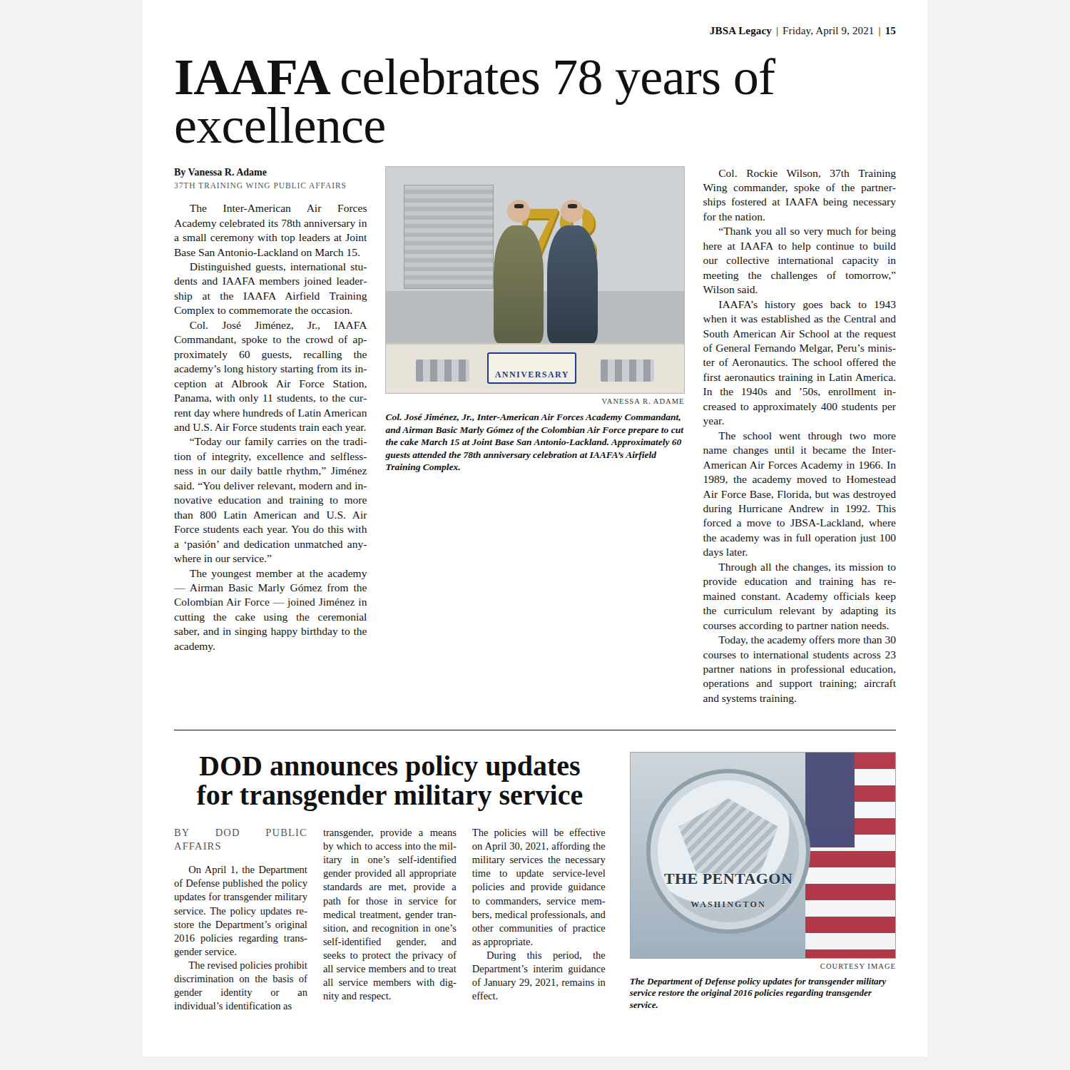JBSA Legacy|Friday, April 9, 2021|15
IAAFA celebrates 78 years of excellence
By Vanessa R. Adame
37th Training Wing Public Affairs
The Inter-American Air Forces Academy celebrated its 78th anniversary in a small ceremony with top leaders at Joint Base San Antonio-Lackland on March 15.
Distinguished guests, international students and IAAFA members joined leadership at the IAAFA Airfield Training Complex to commemorate the occasion.
Col. José Jiménez, Jr., IAAFA Commandant, spoke to the crowd of approximately 60 guests, recalling the academy’s long history starting from its inception at Albrook Air Force Station, Panama, with only 11 students, to the current day where hundreds of Latin American and U.S. Air Force students train each year.
“Today our family carries on the tradition of integrity, excellence and selflessness in our daily battle rhythm,” Jiménez said. “You deliver relevant, modern and innovative education and training to more than 800 Latin American and U.S. Air Force students each year. You do this with a ‘pasión’ and dedication unmatched anywhere in our service.”
The youngest member at the academy — Airman Basic Marly Gómez from the Colombian Air Force — joined Jiménez in cutting the cake using the ceremonial saber, and in singing happy birthday to the academy.
78
ANNIVERSARY
Vanessa R. Adame
Col. José Jiménez, Jr., Inter-American Air Forces Academy Commandant, and Airman Basic Marly Gómez of the Colombian Air Force prepare to cut the cake March 15 at Joint Base San Antonio-Lackland. Approximately 60 guests attended the 78th anniversary celebration at IAAFA’s Airfield Training Complex.
Col. Rockie Wilson, 37th Training Wing commander, spoke of the partnerships fostered at IAAFA being necessary for the nation.
“Thank you all so very much for being here at IAAFA to help continue to build our collective international capacity in meeting the challenges of tomorrow,” Wilson said.
IAAFA’s history goes back to 1943 when it was established as the Central and South American Air School at the request of General Fernando Melgar, Peru’s minister of Aeronautics. The school offered the first aeronautics training in Latin America. In the 1940s and ’50s, enrollment increased to approximately 400 students per year.
The school went through two more name changes until it became the Inter-American Air Forces Academy in 1966. In 1989, the academy moved to Homestead Air Force Base, Florida, but was destroyed during Hurricane Andrew in 1992. This forced a move to JBSA-Lackland, where the academy was in full operation just 100 days later.
Through all the changes, its mission to provide education and training has remained constant. Academy officials keep the curriculum relevant by adapting its courses according to partner nation needs.
Today, the academy offers more than 30 courses to international students across 23 partner nations in professional education, operations and support training; aircraft and systems training.
DOD announces policy updates
for transgender military service
By DOD Public Affairs
On April 1, the Department of Defense published the policy updates for transgender military service. The policy updates restore the Department’s original 2016 policies regarding transgender service.
The revised policies prohibit discrimination on the basis of gender identity or an individual’s identification as
transgender, provide a means by which to access into the military in one’s self-identified gender provided all appropriate standards are met, provide a path for those in service for medical treatment, gender transition, and recognition in one’s self-identified gender, and seeks to protect the privacy of all service members and to treat all service members with dignity and respect.
The policies will be effective on April 30, 2021, affording the military services the necessary time to update service-level policies and provide guidance to commanders, service members, medical professionals, and other communities of practice as appropriate.
During this period, the Department’s interim guidance of January 29, 2021, remains in effect.
THE PENTAGON
WASHINGTON
Courtesy image
The Department of Defense policy updates for transgender military service restore the original 2016 policies regarding transgender service.